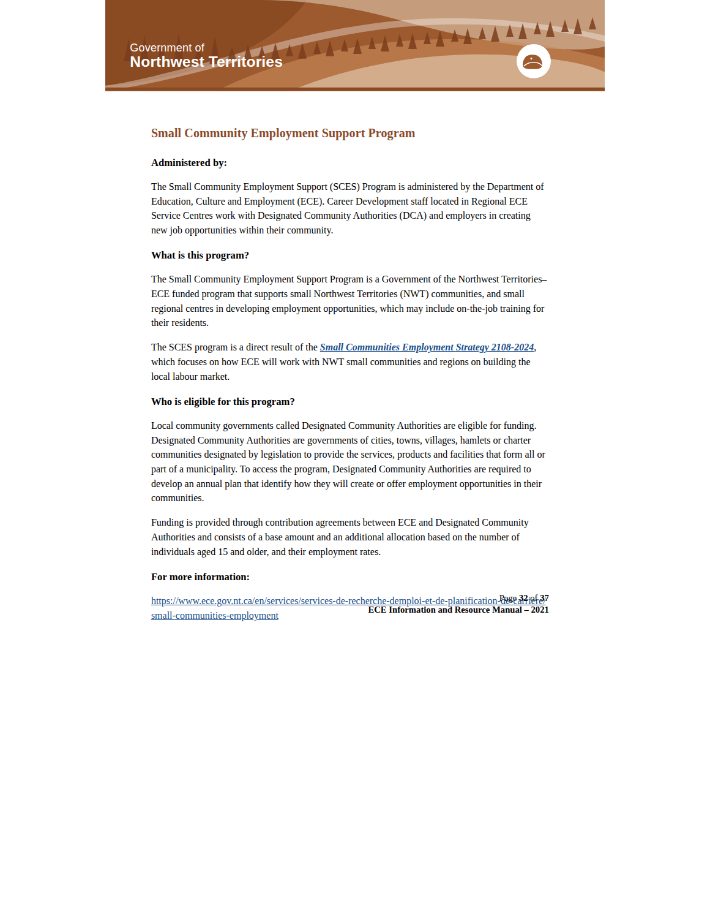Government of
Northwest Territories
Small Community Employment Support Program
Administered by:
The Small Community Employment Support (SCES) Program is administered by the Department of Education, Culture and Employment (ECE). Career Development staff located in Regional ECE Service Centres work with Designated Community Authorities (DCA) and employers in creating new job opportunities within their community.
What is this program?
The Small Community Employment Support Program is a Government of the Northwest Territories–ECE funded program that supports small Northwest Territories (NWT) communities, and small regional centres in developing employment opportunities, which may include on-the-job training for their residents.
The SCES program is a direct result of the Small Communities Employment Strategy 2108-2024, which focuses on how ECE will work with NWT small communities and regions on building the local labour market.
Who is eligible for this program?
Local community governments called Designated Community Authorities are eligible for funding. Designated Community Authorities are governments of cities, towns, villages, hamlets or charter communities designated by legislation to provide the services, products and facilities that form all or part of a municipality. To access the program, Designated Community Authorities are required to develop an annual plan that identify how they will create or offer employment opportunities in their communities.
Funding is provided through contribution agreements between ECE and Designated Community Authorities and consists of a base amount and an additional allocation based on the number of individuals aged 15 and older, and their employment rates.
For more information:
https://www.ece.gov.nt.ca/en/services/services-de-recherche-demploi-et-de-planification-de-carriere/small-communities-employment
Page 32 of 37
ECE Information and Resource Manual – 2021